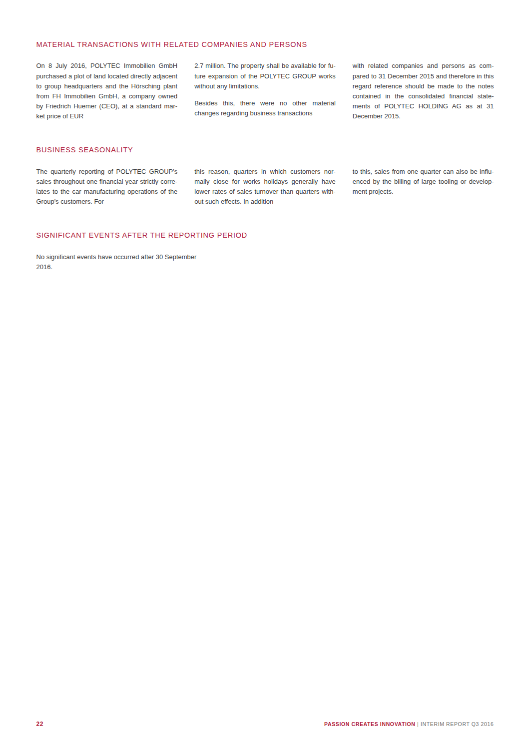Material transactions with related companies and persons
On 8 July 2016, POLYTEC Immobilien GmbH purchased a plot of land located directly adjacent to group headquarters and the Hörsching plant from FH Immobilien GmbH, a company owned by Friedrich Huemer (CEO), at a standard market price of EUR
2.7 million. The property shall be available for future expansion of the POLYTEC GROUP works without any limitations.
Besides this, there were no other material changes regarding business transactions
with related companies and persons as compared to 31 December 2015 and therefore in this regard reference should be made to the notes contained in the consolidated financial statements of POLYTEC HOLDING AG as at 31 December 2015.
Business seasonality
The quarterly reporting of POLYTEC GROUP's sales throughout one financial year strictly correlates to the car manufacturing operations of the Group's customers. For
this reason, quarters in which customers normally close for works holidays generally have lower rates of sales turnover than quarters without such effects. In addition
to this, sales from one quarter can also be influenced by the billing of large tooling or development projects.
Significant events after the reporting period
No significant events have occurred after 30 September 2016.
22 Passion creates innovation | Interim Report Q3 2016